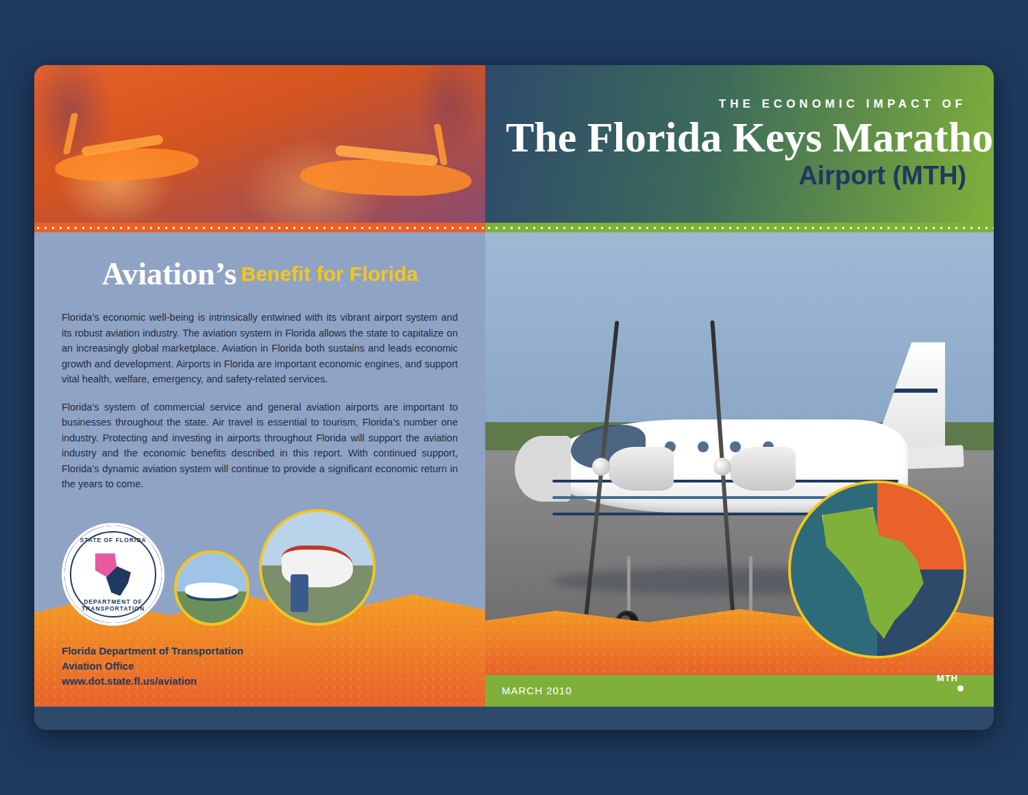THE ECONOMIC IMPACT OF
The Florida Keys Marathon
Airport (MTH)
Aviation’s Benefit for Florida
Florida’s economic well-being is intrinsically entwined with its vibrant airport system and its robust aviation industry. The aviation system in Florida allows the state to capitalize on an increasingly global marketplace. Aviation in Florida both sustains and leads economic growth and development. Airports in Florida are important economic engines, and support vital health, welfare, emergency, and safety-related services.
Florida’s system of commercial service and general aviation airports are important to businesses throughout the state. Air travel is essential to tourism, Florida’s number one industry. Protecting and investing in airports throughout Florida will support the aviation industry and the economic benefits described in this report. With continued support, Florida’s dynamic aviation system will continue to provide a significant economic return in the years to come.
STATE OF FLORIDA
DEPARTMENT OF TRANSPORTATION
Florida Department of Transportation Aviation Office www.dot.state.fl.us/aviation
MTH
MARCH 2010